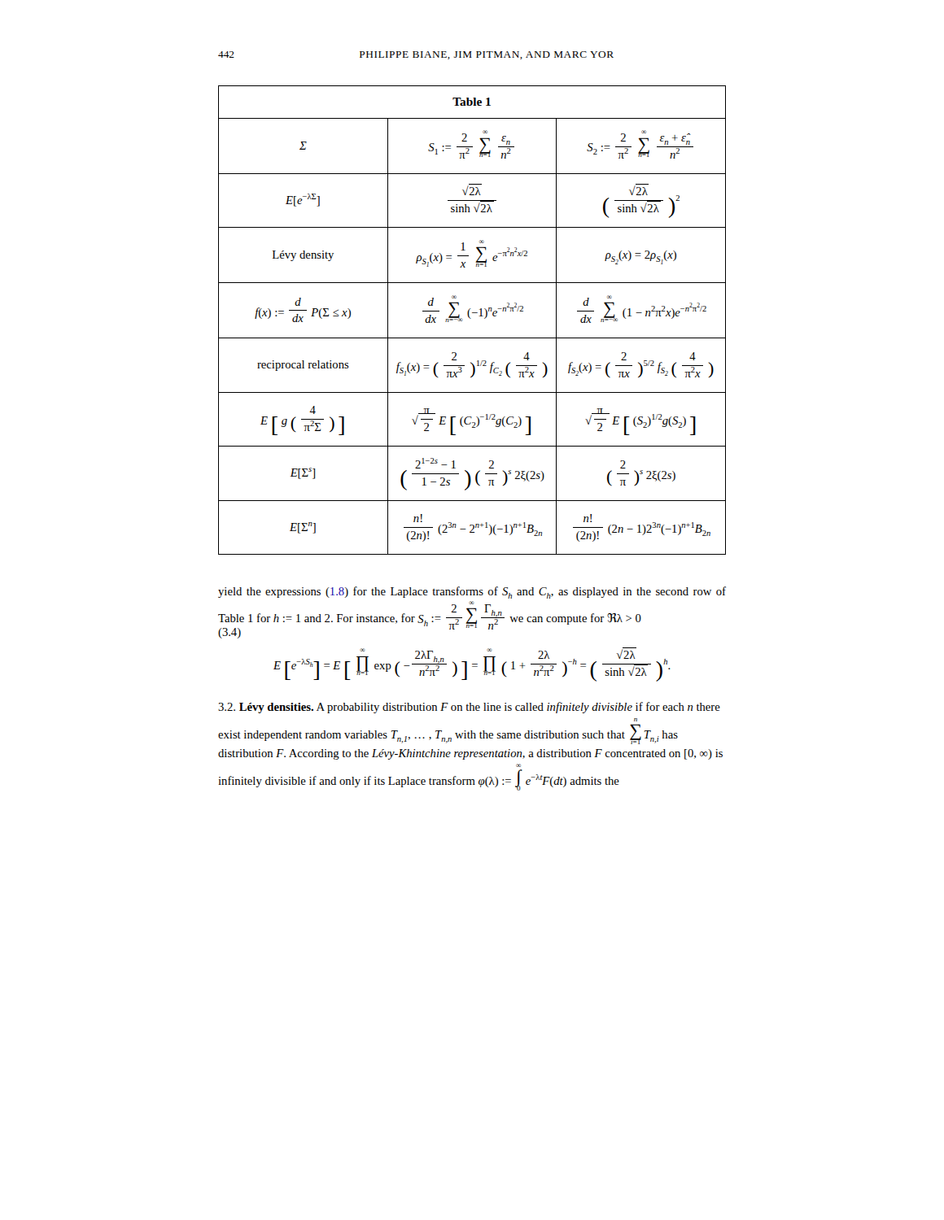442 PHILIPPE BIANE, JIM PITMAN, AND MARC YOR
| Table 1 |
| --- |
| Σ | S 1 := 2 π 2 ∞ ∑ n =1 ε n n 2 | S 2 := 2 π 2 ∞ ∑ n =1 ε n + ε̂ n n 2 |
| E [ e −λΣ ] | √ 2λ sinh √ 2λ | ( √ 2λ sinh √ 2λ ) 2 |
| Lévy density | ρ S 1 ( x ) = 1 x ∞ ∑ n =1 e −π 2 n 2 x /2 | ρ S 2 ( x ) = 2 ρ S 1 ( x ) |
| f ( x ) := d dx P (Σ ≤ x ) | d dx ∞ ∑ n =−∞ (−1) n e − n 2 π 2 /2 | d dx ∞ ∑ n =−∞ (1 − n 2 π 2 x ) e − n 2 π 2 /2 |
| reciprocal relations | f S 1 ( x ) = ( 2 π x 3 ) 1/2 f C 2 ( 4 π 2 x ) | f S 2 ( x ) = ( 2 π x ) 5/2 f S 2 ( 4 π 2 x ) |
| E [ g ( 4 π 2 Σ ) ] | √ π 2 E [ ( C 2 ) −1/2 g ( C 2 ) ] | √ π 2 E [ ( S 2 ) 1/2 g ( S 2 ) ] |
| E [Σ s ] | ( 2 1−2 s − 1 1 − 2 s ) ( 2 π ) s 2ξ(2 s ) | ( 2 π ) s 2ξ(2 s ) |
| E [Σ n ] | n ! (2 n )! (2 3 n − 2 n +1 )(−1) n +1 B 2 n | n ! (2 n )! (2 n − 1)2 3 n (−1) n +1 B 2 n |
yield the expressions (1.8) for the Laplace transforms of Sh and Ch, as displayed in the second row of Table 1 for h := 1 and 2. For instance, for Sh := 2 π2∞∑n=1 Γh,n n2 we can compute for ℜλ > 0
(3.4) E [e−λSh] = E [ ∞∏n=1 exp ( −2λΓh,n n2π2 ) ] = ∞∏n=1 ( 1 + 2λ n2π2 )−h = ( √2λ sinh √2λ )h.
3.2. Lévy densities. A probability distribution F on the line is called infinitely divisible if for each n there exist independent random variables Tn,1, … , Tn,n with the same distribution such that n∑i=1 Tn,i has distribution F. According to the Lévy-Khintchine representation, a distribution F concentrated on [0, ∞) is infinitely divisible if and only if its Laplace transform φ(λ) := ∞∫0 e−λtF(dt) admits the